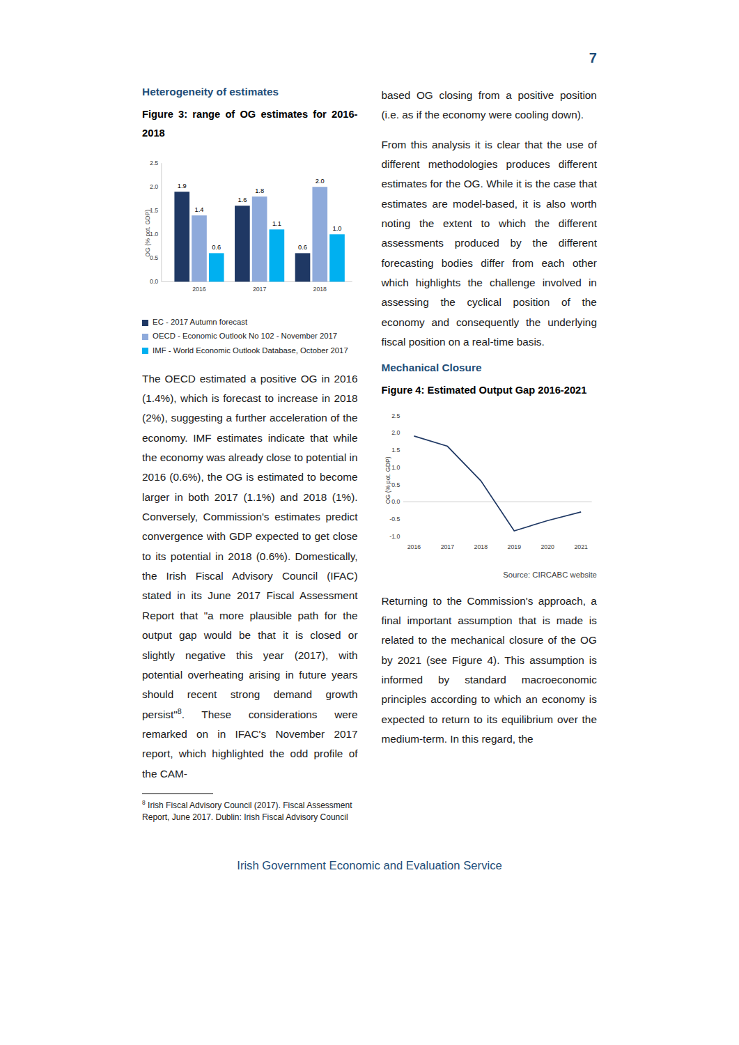7
Heterogeneity of estimates
Figure 3: range of OG estimates for 2016-2018
2.5 2.0 1.5 1.0 0.5 0.0 OG (% pot. GDP) 1.9 1.4 0.6 2016 1.6 1.8 1.1 2017 0.6 2.0 1.0 2018
EC - 2017 Autumn forecast OECD - Economic Outlook No 102 - November 2017 IMF - World Economic Outlook Database, October 2017
The OECD estimated a positive OG in 2016 (1.4%), which is forecast to increase in 2018 (2%), suggesting a further acceleration of the economy. IMF estimates indicate that while the economy was already close to potential in 2016 (0.6%), the OG is estimated to become larger in both 2017 (1.1%) and 2018 (1%). Conversely, Commission's estimates predict convergence with GDP expected to get close to its potential in 2018 (0.6%). Domestically, the Irish Fiscal Advisory Council (IFAC) stated in its June 2017 Fiscal Assessment Report that "a more plausible path for the output gap would be that it is closed or slightly negative this year (2017), with potential overheating arising in future years should recent strong demand growth persist"8. These considerations were remarked on in IFAC's November 2017 report, which highlighted the odd profile of the CAM-
8 Irish Fiscal Advisory Council (2017). Fiscal Assessment Report, June 2017. Dublin: Irish Fiscal Advisory Council
based OG closing from a positive position (i.e. as if the economy were cooling down).
From this analysis it is clear that the use of different methodologies produces different estimates for the OG. While it is the case that estimates are model-based, it is also worth noting the extent to which the different assessments produced by the different forecasting bodies differ from each other which highlights the challenge involved in assessing the cyclical position of the economy and consequently the underlying fiscal position on a real-time basis.
Mechanical Closure
Figure 4: Estimated Output Gap 2016-2021
2.5 2.0 1.5 1.0 0.5 0.0 -0.5 -1.0 OG (% pot. GDP) 2016 2017 2018 2019 2020 2021
Source: CIRCABC website
Returning to the Commission's approach, a final important assumption that is made is related to the mechanical closure of the OG by 2021 (see Figure 4). This assumption is informed by standard macroeconomic principles according to which an economy is expected to return to its equilibrium over the medium-term. In this regard, the
Irish Government Economic and Evaluation Service